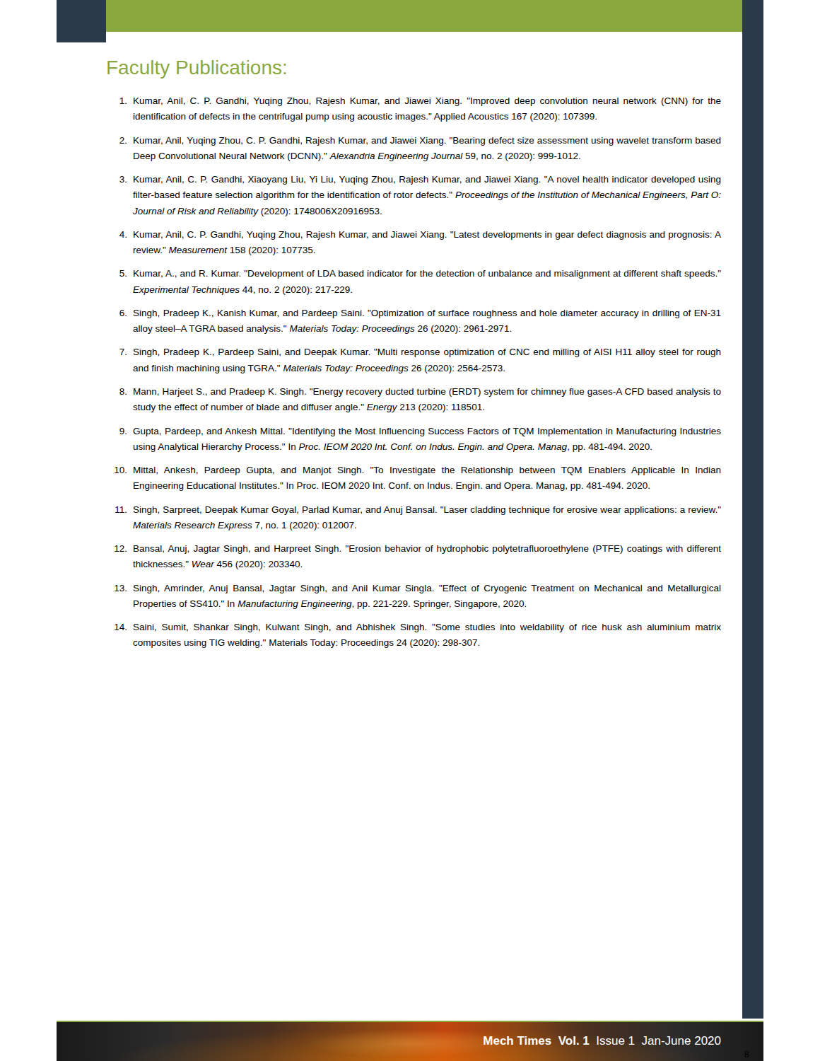Faculty Publications:
Kumar, Anil, C. P. Gandhi, Yuqing Zhou, Rajesh Kumar, and Jiawei Xiang. "Improved deep convolution neural network (CNN) for the identification of defects in the centrifugal pump using acoustic images." Applied Acoustics 167 (2020): 107399.
Kumar, Anil, Yuqing Zhou, C. P. Gandhi, Rajesh Kumar, and Jiawei Xiang. "Bearing defect size assessment using wavelet transform based Deep Convolutional Neural Network (DCNN)." Alexandria Engineering Journal 59, no. 2 (2020): 999-1012.
Kumar, Anil, C. P. Gandhi, Xiaoyang Liu, Yi Liu, Yuqing Zhou, Rajesh Kumar, and Jiawei Xiang. "A novel health indicator developed using filter-based feature selection algorithm for the identification of rotor defects." Proceedings of the Institution of Mechanical Engineers, Part O: Journal of Risk and Reliability (2020): 1748006X20916953.
Kumar, Anil, C. P. Gandhi, Yuqing Zhou, Rajesh Kumar, and Jiawei Xiang. "Latest developments in gear defect diagnosis and prognosis: A review." Measurement 158 (2020): 107735.
Kumar, A., and R. Kumar. "Development of LDA based indicator for the detection of unbalance and misalignment at different shaft speeds." Experimental Techniques 44, no. 2 (2020): 217-229.
Singh, Pradeep K., Kanish Kumar, and Pardeep Saini. "Optimization of surface roughness and hole diameter accuracy in drilling of EN-31 alloy steel–A TGRA based analysis." Materials Today: Proceedings 26 (2020): 2961-2971.
Singh, Pradeep K., Pardeep Saini, and Deepak Kumar. "Multi response optimization of CNC end milling of AISI H11 alloy steel for rough and finish machining using TGRA." Materials Today: Proceedings 26 (2020): 2564-2573.
Mann, Harjeet S., and Pradeep K. Singh. "Energy recovery ducted turbine (ERDT) system for chimney flue gases-A CFD based analysis to study the effect of number of blade and diffuser angle." Energy 213 (2020): 118501.
Gupta, Pardeep, and Ankesh Mittal. "Identifying the Most Influencing Success Factors of TQM Implementation in Manufacturing Industries using Analytical Hierarchy Process." In Proc. IEOM 2020 Int. Conf. on Indus. Engin. and Opera. Manag, pp. 481-494. 2020.
Mittal, Ankesh, Pardeep Gupta, and Manjot Singh. "To Investigate the Relationship between TQM Enablers Applicable In Indian Engineering Educational Institutes." In Proc. IEOM 2020 Int. Conf. on Indus. Engin. and Opera. Manag, pp. 481-494. 2020.
Singh, Sarpreet, Deepak Kumar Goyal, Parlad Kumar, and Anuj Bansal. "Laser cladding technique for erosive wear applications: a review." Materials Research Express 7, no. 1 (2020): 012007.
Bansal, Anuj, Jagtar Singh, and Harpreet Singh. "Erosion behavior of hydrophobic polytetrafluoroethylene (PTFE) coatings with different thicknesses." Wear 456 (2020): 203340.
Singh, Amrinder, Anuj Bansal, Jagtar Singh, and Anil Kumar Singla. "Effect of Cryogenic Treatment on Mechanical and Metallurgical Properties of SS410." In Manufacturing Engineering, pp. 221-229. Springer, Singapore, 2020.
Saini, Sumit, Shankar Singh, Kulwant Singh, and Abhishek Singh. "Some studies into weldability of rice husk ash aluminium matrix composites using TIG welding." Materials Today: Proceedings 24 (2020): 298-307.
Mech Times Vol. 1 Issue 1 Jan-June 2020
8